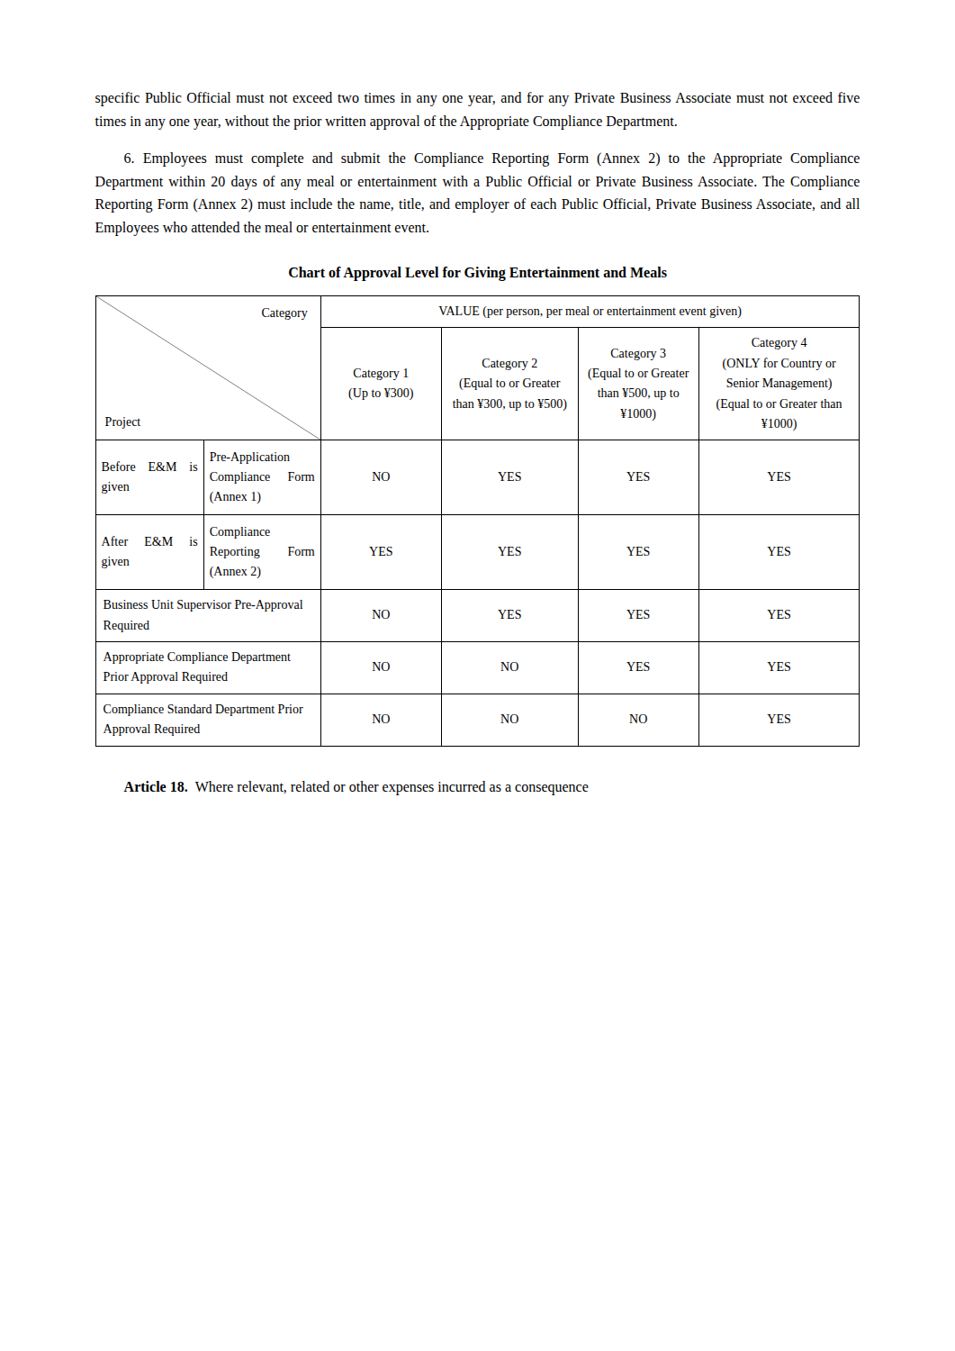specific Public Official must not exceed two times in any one year, and for any Private Business Associate must not exceed five times in any one year, without the prior written approval of the Appropriate Compliance Department.
6. Employees must complete and submit the Compliance Reporting Form (Annex 2) to the Appropriate Compliance Department within 20 days of any meal or entertainment with a Public Official or Private Business Associate. The Compliance Reporting Form (Annex 2) must include the name, title, and employer of each Public Official, Private Business Associate, and all Employees who attended the meal or entertainment event.
Chart of Approval Level for Giving Entertainment and Meals
| Category Project | VALUE (per person, per meal or entertainment event given) |
| Category 1 (Up to ¥300) | Category 2 (Equal to or Greater than ¥300, up to ¥500) | Category 3 (Equal to or Greater than ¥500, up to ¥1000) | Category 4 (ONLY for Country or Senior Management) (Equal to or Greater than ¥1000) |
| / Before E&M is given / Pre-Application Compliance Form (Annex 1) / | NO | YES | YES | YES |
| / After E&M is given / Compliance Reporting Form (Annex 2) / | YES | YES | YES | YES |
| Business Unit Supervisor Pre-Approval Required | NO | YES | YES | YES |
| Appropriate Compliance Department Prior Approval Required | NO | NO | YES | YES |
| Compliance Standard Department Prior Approval Required | NO | NO | NO | YES |
Article 18. Where relevant, related or other expenses incurred as a consequence